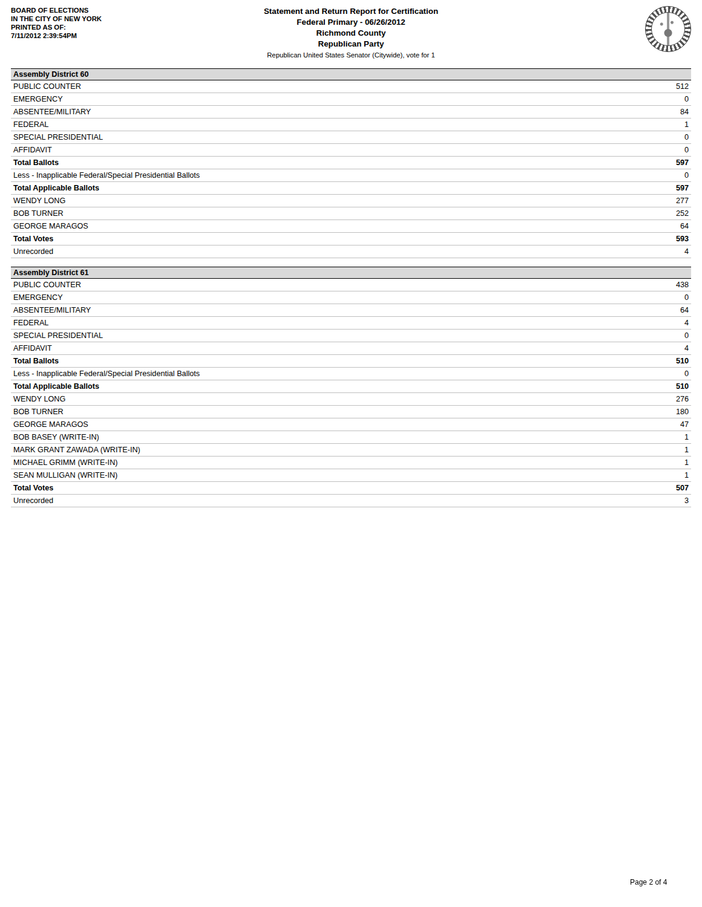BOARD OF ELECTIONS
IN THE CITY OF NEW YORK
PRINTED AS OF:
7/11/2012 2:39:54PM
Statement and Return Report for Certification
Federal Primary - 06/26/2012
Richmond County
Republican Party
Republican United States Senator (Citywide), vote for 1
Assembly District 60
| PUBLIC COUNTER | 512 |
| EMERGENCY | 0 |
| ABSENTEE/MILITARY | 84 |
| FEDERAL | 1 |
| SPECIAL PRESIDENTIAL | 0 |
| AFFIDAVIT | 0 |
| Total Ballots | 597 |
| Less - Inapplicable Federal/Special Presidential Ballots | 0 |
| Total Applicable Ballots | 597 |
| WENDY LONG | 277 |
| BOB TURNER | 252 |
| GEORGE MARAGOS | 64 |
| Total Votes | 593 |
| Unrecorded | 4 |
Assembly District 61
| PUBLIC COUNTER | 438 |
| EMERGENCY | 0 |
| ABSENTEE/MILITARY | 64 |
| FEDERAL | 4 |
| SPECIAL PRESIDENTIAL | 0 |
| AFFIDAVIT | 4 |
| Total Ballots | 510 |
| Less - Inapplicable Federal/Special Presidential Ballots | 0 |
| Total Applicable Ballots | 510 |
| WENDY LONG | 276 |
| BOB TURNER | 180 |
| GEORGE MARAGOS | 47 |
| BOB BASEY (WRITE-IN) | 1 |
| MARK GRANT ZAWADA (WRITE-IN) | 1 |
| MICHAEL GRIMM (WRITE-IN) | 1 |
| SEAN MULLIGAN (WRITE-IN) | 1 |
| Total Votes | 507 |
| Unrecorded | 3 |
Page 2 of 4